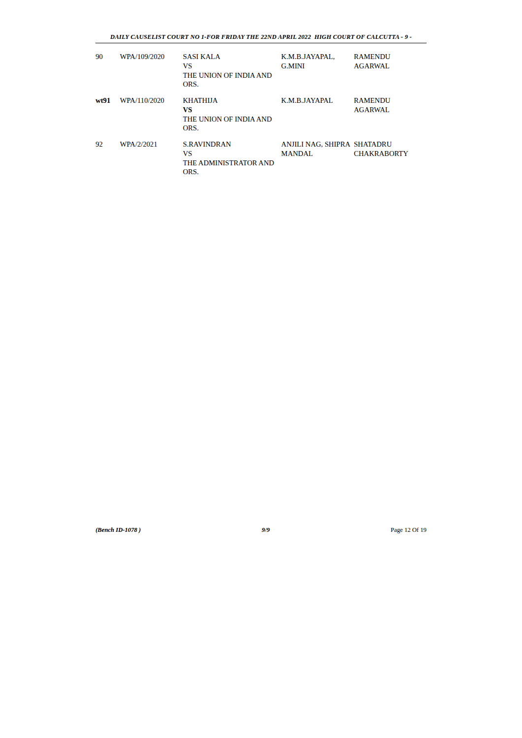DAILY CAUSELIST COURT NO 1-FOR FRIDAY THE 22ND APRIL 2022 HIGH COURT OF CALCUTTA - 9 -
| 90 | WPA/109/2020 | SASI KALA VS THE UNION OF INDIA AND ORS. | K.M.B.JAYAPAL, G.MINI | RAMENDU AGARWAL |
| wt91 | WPA/110/2020 | KHATHIJA VS THE UNION OF INDIA AND ORS. | K.M.B.JAYAPAL | RAMENDU AGARWAL |
| 92 | WPA/2/2021 | S.RAVINDRAN VS THE ADMINISTRATOR AND ORS. | ANJILI NAG, SHIPRA MANDAL | SHATADRU CHAKRABORTY |
(Bench ID-1078 )
9/9
Page 12 Of 19